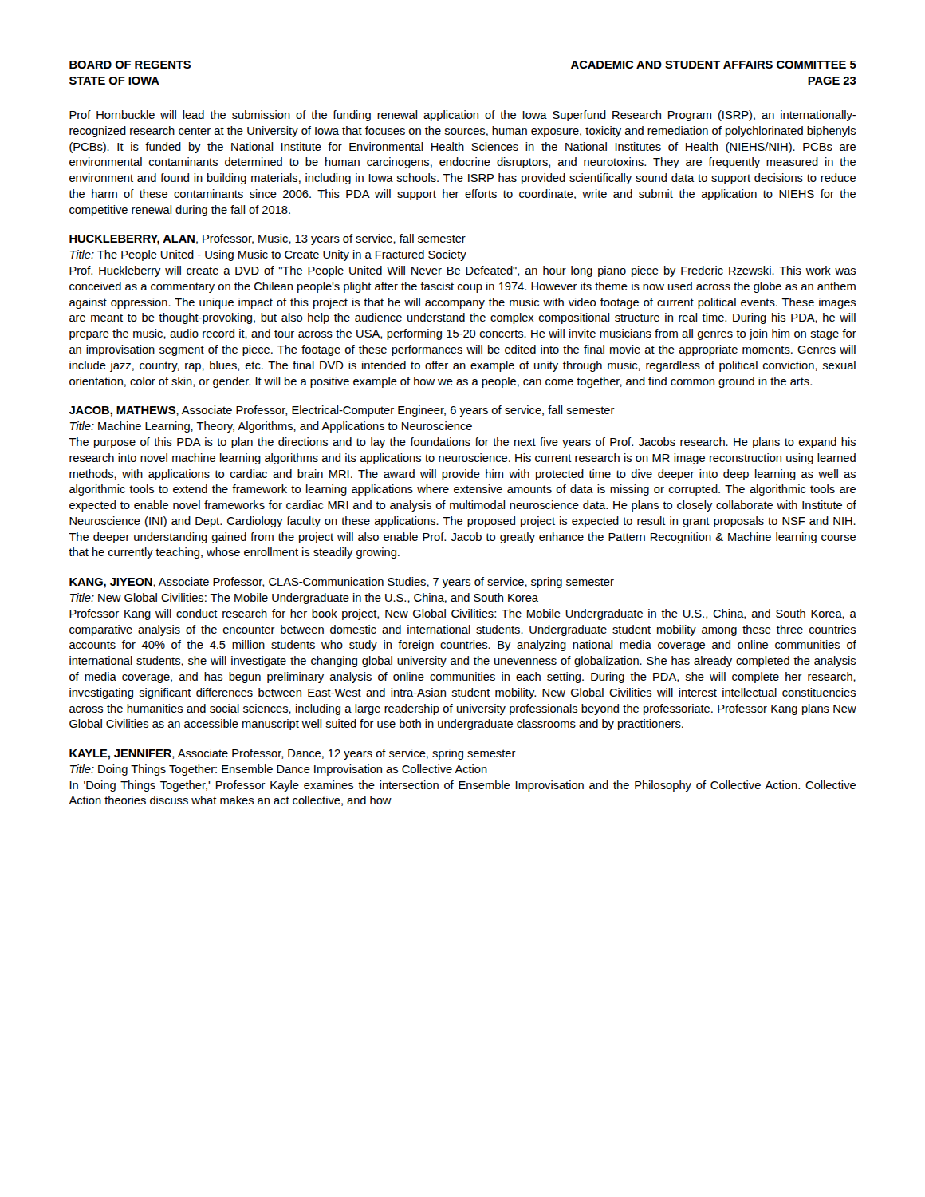BOARD OF REGENTS
STATE OF IOWA
ACADEMIC AND STUDENT AFFAIRS COMMITTEE 5
PAGE 23
Prof Hornbuckle will lead the submission of the funding renewal application of the Iowa Superfund Research Program (ISRP), an internationally-recognized research center at the University of Iowa that focuses on the sources, human exposure, toxicity and remediation of polychlorinated biphenyls (PCBs). It is funded by the National Institute for Environmental Health Sciences in the National Institutes of Health (NIEHS/NIH). PCBs are environmental contaminants determined to be human carcinogens, endocrine disruptors, and neurotoxins. They are frequently measured in the environment and found in building materials, including in Iowa schools. The ISRP has provided scientifically sound data to support decisions to reduce the harm of these contaminants since 2006. This PDA will support her efforts to coordinate, write and submit the application to NIEHS for the competitive renewal during the fall of 2018.
HUCKLEBERRY, ALAN, Professor, Music, 13 years of service, fall semester
Title: The People United - Using Music to Create Unity in a Fractured Society
Prof. Huckleberry will create a DVD of "The People United Will Never Be Defeated", an hour long piano piece by Frederic Rzewski. This work was conceived as a commentary on the Chilean people's plight after the fascist coup in 1974. However its theme is now used across the globe as an anthem against oppression. The unique impact of this project is that he will accompany the music with video footage of current political events. These images are meant to be thought-provoking, but also help the audience understand the complex compositional structure in real time. During his PDA, he will prepare the music, audio record it, and tour across the USA, performing 15-20 concerts. He will invite musicians from all genres to join him on stage for an improvisation segment of the piece. The footage of these performances will be edited into the final movie at the appropriate moments. Genres will include jazz, country, rap, blues, etc. The final DVD is intended to offer an example of unity through music, regardless of political conviction, sexual orientation, color of skin, or gender. It will be a positive example of how we as a people, can come together, and find common ground in the arts.
JACOB, MATHEWS, Associate Professor, Electrical-Computer Engineer, 6 years of service, fall semester
Title: Machine Learning, Theory, Algorithms, and Applications to Neuroscience
The purpose of this PDA is to plan the directions and to lay the foundations for the next five years of Prof. Jacobs research. He plans to expand his research into novel machine learning algorithms and its applications to neuroscience. His current research is on MR image reconstruction using learned methods, with applications to cardiac and brain MRI. The award will provide him with protected time to dive deeper into deep learning as well as algorithmic tools to extend the framework to learning applications where extensive amounts of data is missing or corrupted. The algorithmic tools are expected to enable novel frameworks for cardiac MRI and to analysis of multimodal neuroscience data. He plans to closely collaborate with Institute of Neuroscience (INI) and Dept. Cardiology faculty on these applications. The proposed project is expected to result in grant proposals to NSF and NIH. The deeper understanding gained from the project will also enable Prof. Jacob to greatly enhance the Pattern Recognition & Machine learning course that he currently teaching, whose enrollment is steadily growing.
KANG, JIYEON, Associate Professor, CLAS-Communication Studies, 7 years of service, spring semester
Title: New Global Civilities: The Mobile Undergraduate in the U.S., China, and South Korea
Professor Kang will conduct research for her book project, New Global Civilities: The Mobile Undergraduate in the U.S., China, and South Korea, a comparative analysis of the encounter between domestic and international students. Undergraduate student mobility among these three countries accounts for 40% of the 4.5 million students who study in foreign countries. By analyzing national media coverage and online communities of international students, she will investigate the changing global university and the unevenness of globalization. She has already completed the analysis of media coverage, and has begun preliminary analysis of online communities in each setting. During the PDA, she will complete her research, investigating significant differences between East-West and intra-Asian student mobility. New Global Civilities will interest intellectual constituencies across the humanities and social sciences, including a large readership of university professionals beyond the professoriate. Professor Kang plans New Global Civilities as an accessible manuscript well suited for use both in undergraduate classrooms and by practitioners.
KAYLE, JENNIFER, Associate Professor, Dance, 12 years of service, spring semester
Title: Doing Things Together: Ensemble Dance Improvisation as Collective Action
In 'Doing Things Together,' Professor Kayle examines the intersection of Ensemble Improvisation and the Philosophy of Collective Action. Collective Action theories discuss what makes an act collective, and how